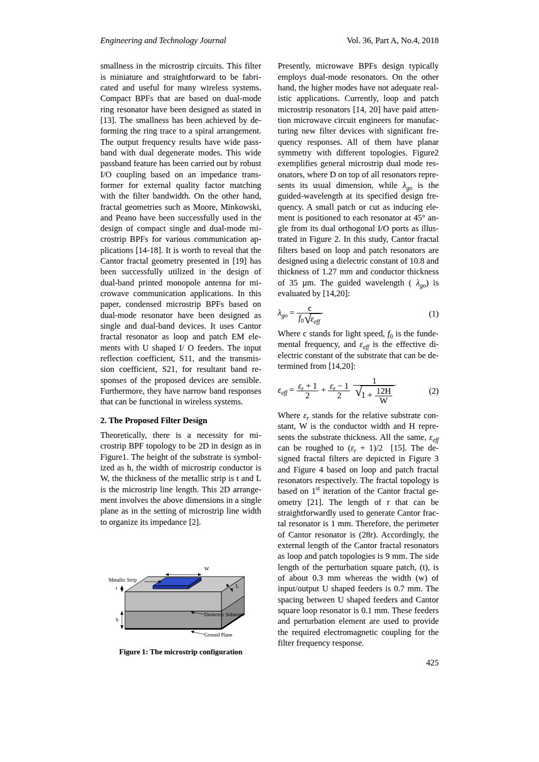Engineering and Technology Journal Vol. 36, Part A, No.4, 2018
smallness in the microstrip circuits. This filter is miniature and straightforward to be fabricated and useful for many wireless systems. Compact BPFs that are based on dual-mode ring resonator have been designed as stated in [13]. The smallness has been achieved by deforming the ring trace to a spiral arrangement. The output frequency results have wide passband with dual degenerate modes. This wide passband feature has been carried out by robust I/O coupling based on an impedance transformer for external quality factor matching with the filter bandwidth. On the other hand, fractal geometries such as Moore, Minkowski, and Peano have been successfully used in the design of compact single and dual-mode microstrip BPFs for various communication applications [14-18]. It is worth to reveal that the Cantor fractal geometry presented in [19] has been successfully utilized in the design of dual-band printed monopole antenna for microwave communication applications. In this paper, condensed microstrip BPFs based on dual-mode resonator have been designed as single and dual-band devices. It uses Cantor fractal resonator as loop and patch EM elements with U shaped I/ O feeders. The input reflection coefficient, S11, and the transmission coefficient, S21, for resultant band responses of the proposed devices are sensible. Furthermore, they have narrow band responses that can be functional in wireless systems.
2. The Proposed Filter Design
Theoretically, there is a necessity for microstrip BPF topology to be 2D in design as in Figure1. The height of the substrate is symbolized as h, the width of microstrip conductor is W, the thickness of the metallic strip is t and L is the microstrip line length. This 2D arrangement involves the above dimensions in a single plane as in the setting of microstrip line width to organize its impedance [2].
Metallic Strip W L t h Dielectric Substrate Ground Plane
Figure 1: The microstrip configuration
Presently, microwave BPFs design typically employs dual-mode resonators. On the other hand, the higher modes have not adequate realistic applications. Currently, loop and patch microstrip resonators [14, 20] have paid attention microwave circuit engineers for manufacturing new filter devices with significant frequency responses. All of them have planar symmetry with different topologies. Figure2 exemplifies general microstrip dual mode resonators, where D on top of all resonators represents its usual dimension, while λgo is the guided-wavelength at its specified design frequency. A small patch or cut as inducing element is positioned to each resonator at 45° angle from its dual orthogonal I/O ports as illustrated in Figure 2. In this study, Cantor fractal filters based on loop and patch resonators are designed using a dielectric constant of 10.8 and thickness of 1.27 mm and conductor thickness of 35 µm. The guided wavelength ( λgo) is evaluated by [14,20]:
λgo = c f0εeff
(1)
Where c stands for light speed, f0 is the fundemental frequency, and εeff is the effective dielectric constant of the substrate that can be determined from [14,20]:
εeff = εr + 1 2 + εr − 1 2 1 1 + 12H W
(2)
Where εr stands for the relative substrate constant, W is the conductor width and H represents the substrate thickness. All the same, εeff can be roughed to (εr + 1)/2 [15]. The designed fractal filters are depicted in Figure 3 and Figure 4 based on loop and patch fractal resonators respectively. The fractal topology is based on 1st iteration of the Cantor fractal geometry [21]. The length of r that can be straightforwardly used to generate Cantor fractal resonator is 1 mm. Therefore, the perimeter of Cantor resonator is (28r). Accordingly, the external length of the Cantor fractal resonators as loop and patch topologies is 9 mm. The side length of the perturbation square patch, (t), is of about 0.3 mm whereas the width (w) of input/output U shaped feeders is 0.7 mm. The spacing between U shaped feeders and Cantor square loop resonator is 0.1 mm. These feeders and perturbation element are used to provide the required electromagnetic coupling for the filter frequency response.
425